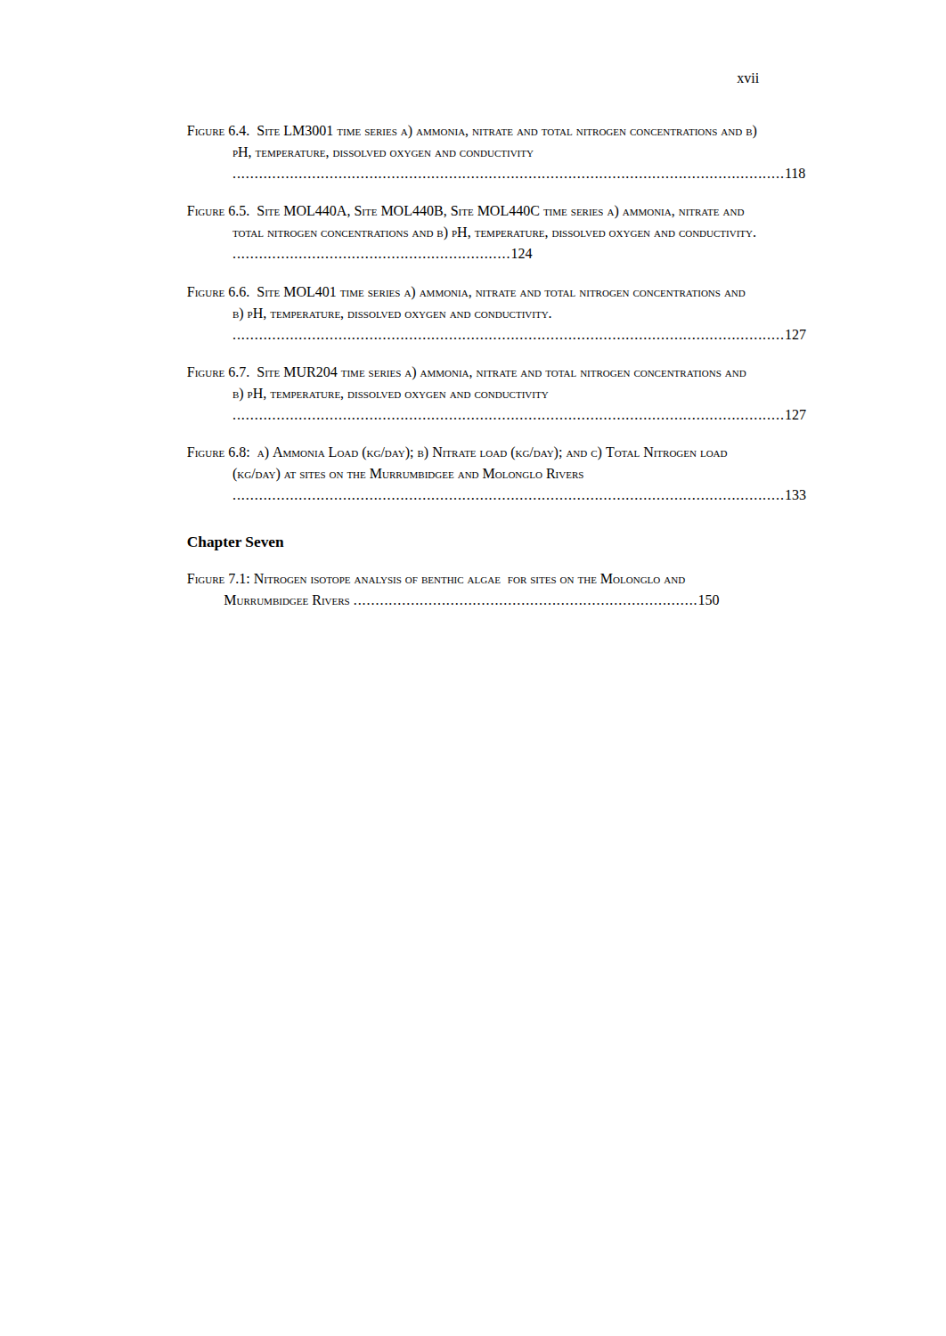xvii
Figure 6.4. Site LM3001 time series a) ammonia, nitrate and total nitrogen concentrations and b) pH, temperature, dissolved oxygen and conductivity ............................................................................................................................. 118
Figure 6.5. Site MOL440A, Site MOL440B, Site MOL440C time series a) ammonia, nitrate and total nitrogen concentrations and b) pH, temperature, dissolved oxygen and conductivity. ............................................................... 124
Figure 6.6. Site MOL401 time series a) ammonia, nitrate and total nitrogen concentrations and b) pH, temperature, dissolved oxygen and conductivity. ............................................................................................................................. 127
Figure 6.7. Site MUR204 time series a) ammonia, nitrate and total nitrogen concentrations and b) pH, temperature, dissolved oxygen and conductivity ............................................................................................................................. 127
Figure 6.8: a) Ammonia Load (kg/day); b) Nitrate load (kg/day); and c) Total Nitrogen load (kg/day) at sites on the Murrumbidgee and Molonglo Rivers ............................................................................................................................. 133
Chapter Seven
Figure 7.1: Nitrogen isotope analysis of benthic algae for sites on the Molonglo and Murrumbidgee Rivers .............................................................................. 150